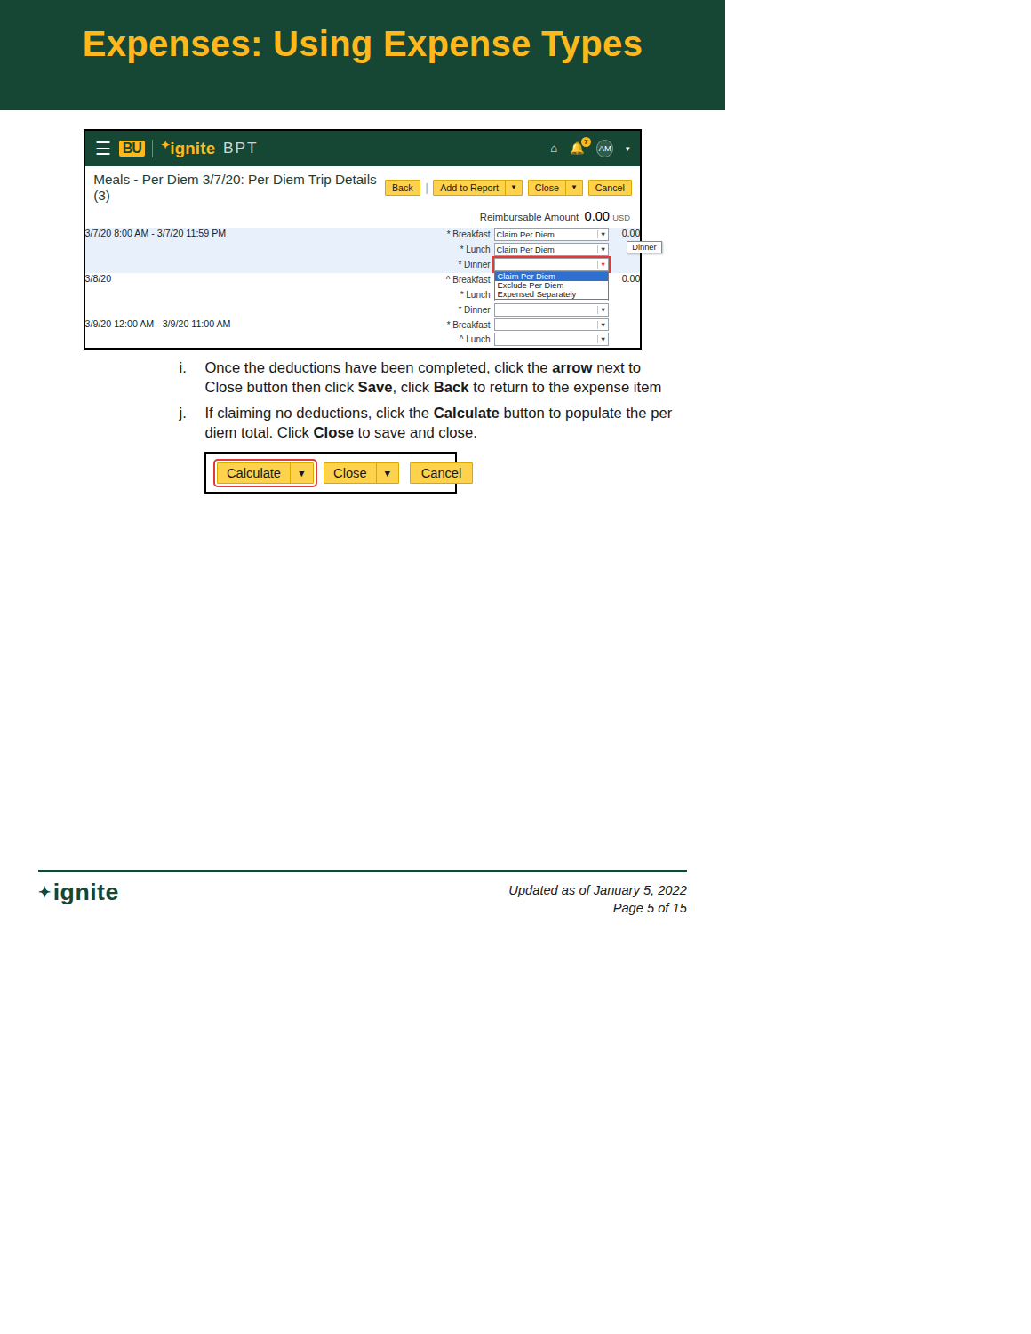Expenses: Using Expense Types
☰ BU ✦ignite BPT
⌂ 🔔7 AM ▾
Meals - Per Diem 3/7/20: Per Diem Trip Details (3)
Back | Add to Report▼ Close▼ Cancel
Reimbursable Amount 0.00 USD
| 3/7/20 8:00 AM - 3/7/20 11:59 PM | * Breakfast Claim Per Diem ▼ * Lunch Claim Per Diem ▼ Dinner * Dinner ▼ Claim Per Diem Exclude Per Diem Expensed Separately | 0.00 |
| 3/8/20 | ^ Breakfast ▼ * Lunch ▼ * Dinner ▼ | 0.00 |
| 3/9/20 12:00 AM - 3/9/20 11:00 AM | * Breakfast ▼ ^ Lunch ▼ | |
i. Once the deductions have been completed, click the arrow next to Close button then click Save, click Back to return to the expense item
j. If claiming no deductions, click the Calculate button to populate the per diem total. Click Close to save and close.
Calculate▼ Close▼ Cancel
✦ignite
Updated as of January 5, 2022
Page 5 of 15